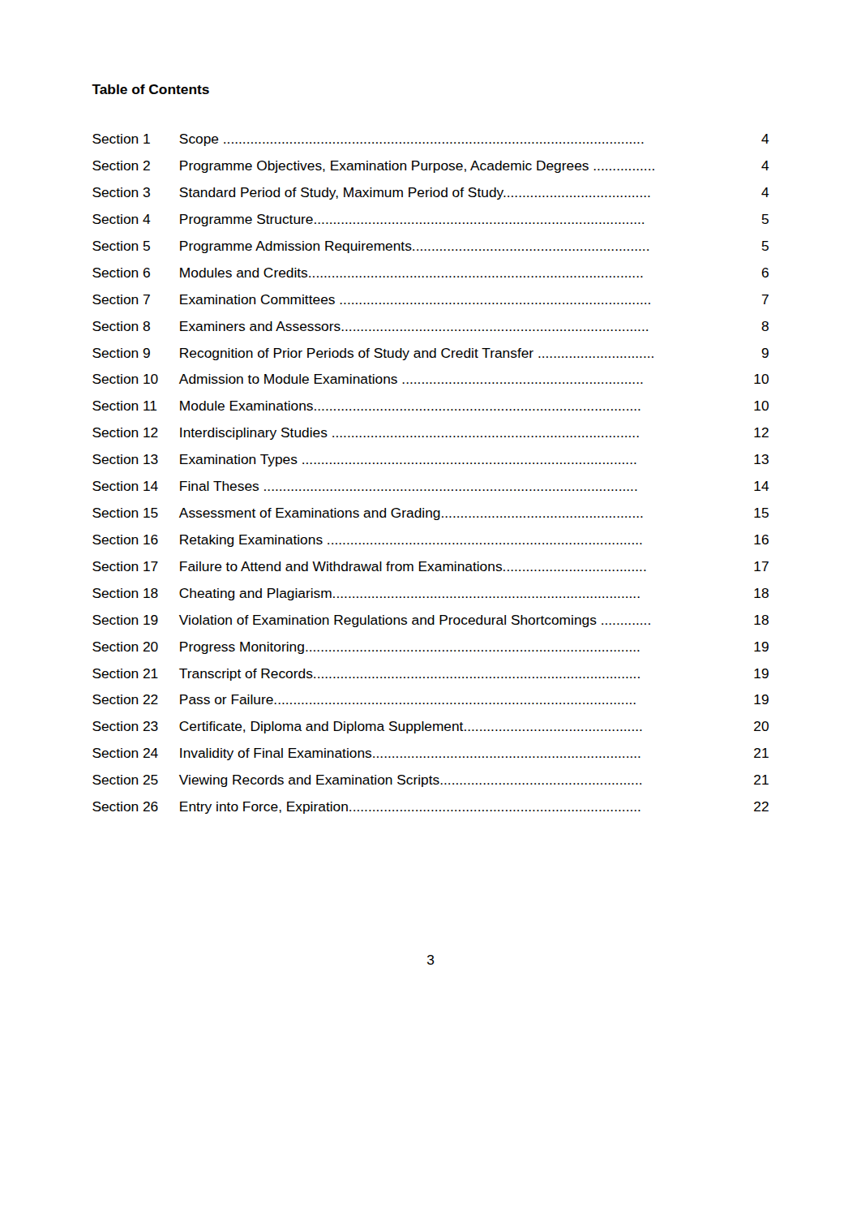Table of Contents
| Section 1 | Scope ............................................................................................................ | 4 |
| Section 2 | Programme Objectives, Examination Purpose, Academic Degrees ................ | 4 |
| Section 3 | Standard Period of Study, Maximum Period of Study...................................... | 4 |
| Section 4 | Programme Structure..................................................................................... | 5 |
| Section 5 | Programme Admission Requirements............................................................. | 5 |
| Section 6 | Modules and Credits...................................................................................... | 6 |
| Section 7 | Examination Committees ................................................................................ | 7 |
| Section 8 | Examiners and Assessors............................................................................... | 8 |
| Section 9 | Recognition of Prior Periods of Study and Credit Transfer .............................. | 9 |
| Section 10 | Admission to Module Examinations .............................................................. | 10 |
| Section 11 | Module Examinations.................................................................................... | 10 |
| Section 12 | Interdisciplinary Studies ............................................................................... | 12 |
| Section 13 | Examination Types ...................................................................................... | 13 |
| Section 14 | Final Theses ................................................................................................ | 14 |
| Section 15 | Assessment of Examinations and Grading.................................................... | 15 |
| Section 16 | Retaking Examinations ................................................................................. | 16 |
| Section 17 | Failure to Attend and Withdrawal from Examinations..................................... | 17 |
| Section 18 | Cheating and Plagiarism............................................................................... | 18 |
| Section 19 | Violation of Examination Regulations and Procedural Shortcomings ............. | 18 |
| Section 20 | Progress Monitoring...................................................................................... | 19 |
| Section 21 | Transcript of Records.................................................................................... | 19 |
| Section 22 | Pass or Failure............................................................................................. | 19 |
| Section 23 | Certificate, Diploma and Diploma Supplement.............................................. | 20 |
| Section 24 | Invalidity of Final Examinations..................................................................... | 21 |
| Section 25 | Viewing Records and Examination Scripts.................................................... | 21 |
| Section 26 | Entry into Force, Expiration........................................................................... | 22 |
3